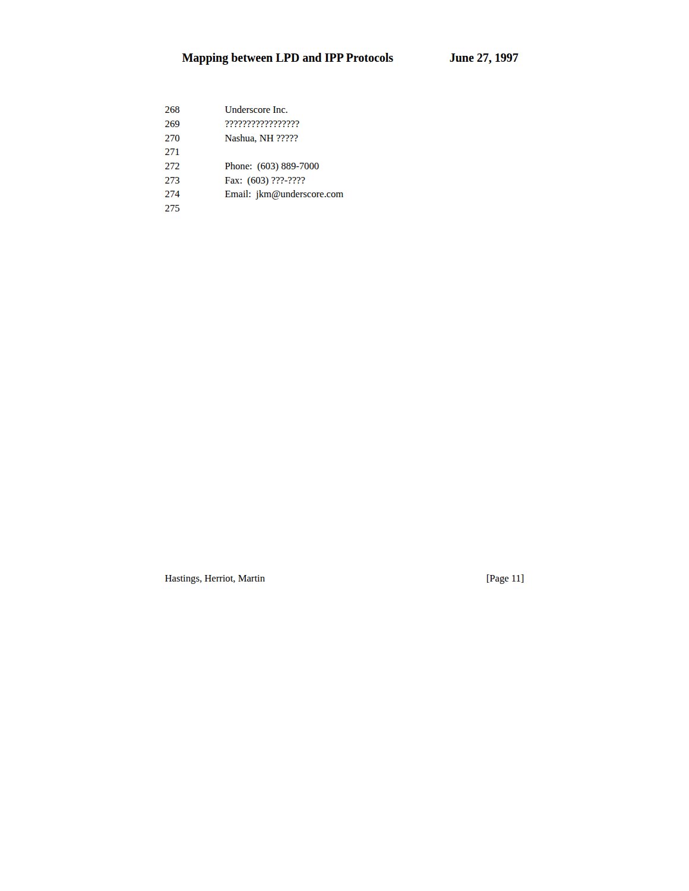Mapping between LPD and IPP Protocols June 27, 1997
| 268 | Underscore Inc. |
| 269 | ????????????????? |
| 270 | Nashua, NH ????? |
| 271 | |
| 272 | Phone: (603) 889-7000 |
| 273 | Fax: (603) ???-???? |
| 274 | Email: jkm@underscore.com |
| 275 | |
Hastings, Herriot, Martin [Page 11]